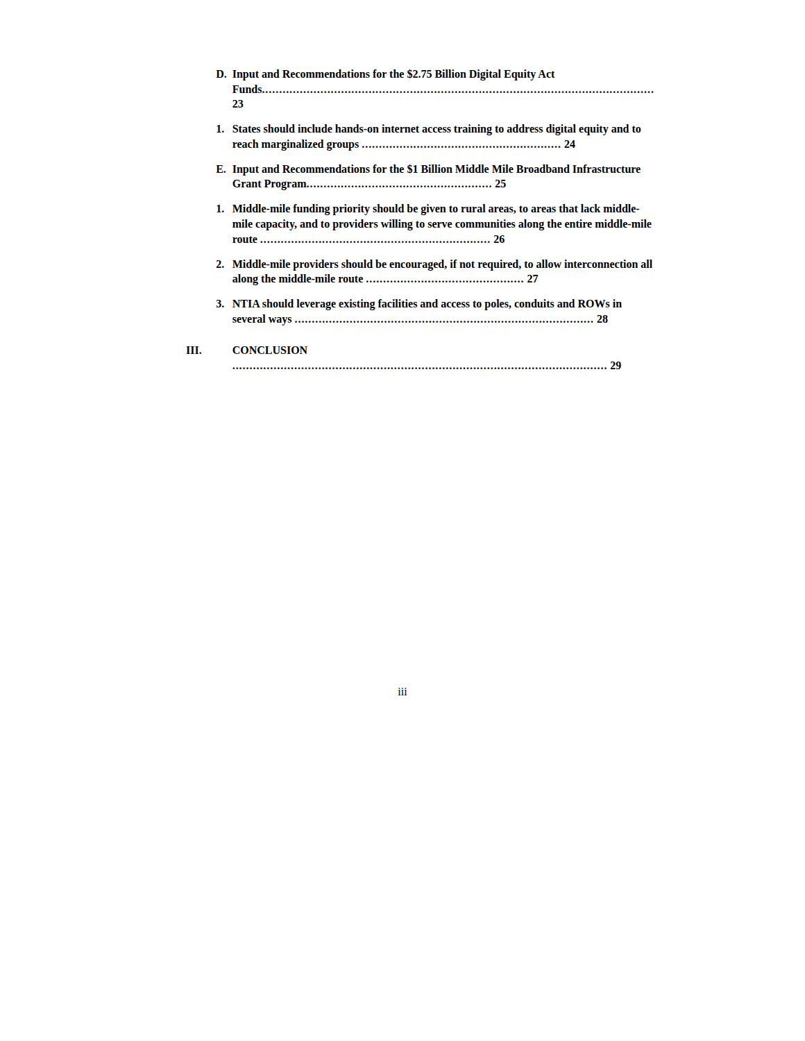| D. | Input and Recommendations for the $2.75 Billion Digital Equity Act Funds .................................................................................................................. 23 |
| 1. | States should include hands-on internet access training to address digital equity and to reach marginalized groups .......................................................... 24 |
| E. | Input and Recommendations for the $1 Billion Middle Mile Broadband Infrastructure Grant Program ...................................................... 25 |
| 1. | Middle-mile funding priority should be given to rural areas, to areas that lack middle-mile capacity, and to providers willing to serve communities along the entire middle-mile route ................................................................... 26 |
| 2. | Middle-mile providers should be encouraged, if not required, to allow interconnection all along the middle-mile route .............................................. 27 |
| 3. | NTIA should leverage existing facilities and access to poles, conduits and ROWs in several ways ....................................................................................... 28 |
| III. | CONCLUSION ............................................................................................................. 29 |
iii